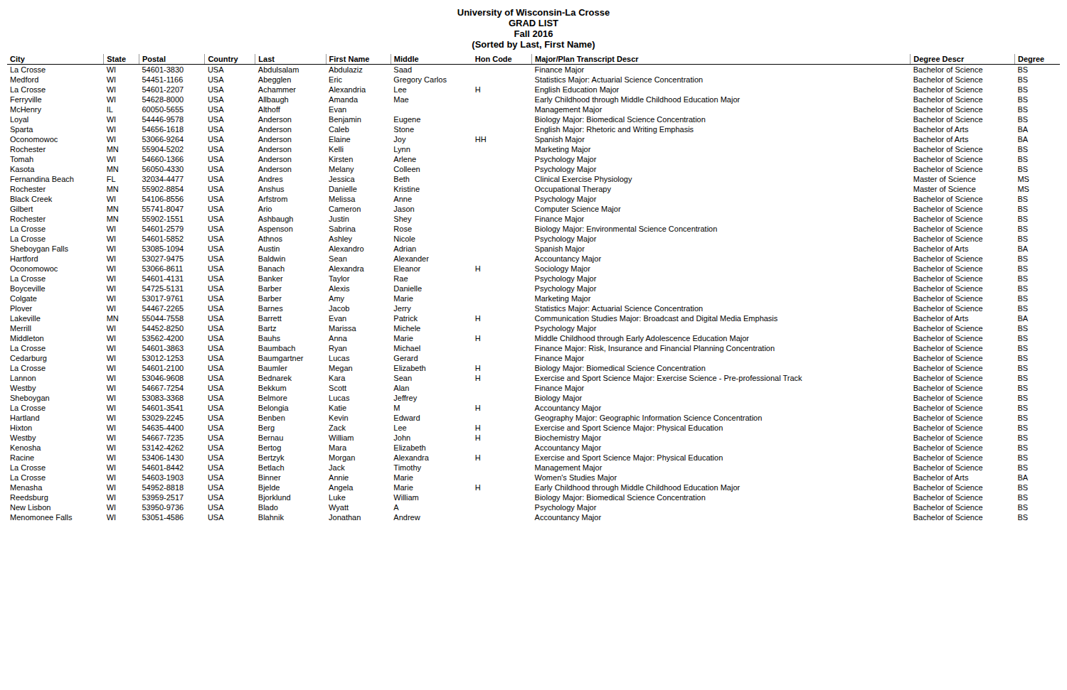University of Wisconsin-La Crosse
GRAD LIST
Fall 2016
(Sorted by Last, First Name)
| City | State | Postal | Country | Last | First Name | Middle | Hon Code | Major/Plan Transcript Descr | Degree Descr | Degree |
| --- | --- | --- | --- | --- | --- | --- | --- | --- | --- | --- |
| La Crosse | WI | 54601-3830 | USA | Abdulsalam | Abdulaziz | Saad | | Finance Major | Bachelor of Science | BS |
| Medford | WI | 54451-1166 | USA | Abegglen | Eric | Gregory Carlos | | Statistics Major: Actuarial Science Concentration | Bachelor of Science | BS |
| La Crosse | WI | 54601-2207 | USA | Achammer | Alexandria | Lee | H | English Education Major | Bachelor of Science | BS |
| Ferryville | WI | 54628-8000 | USA | Allbaugh | Amanda | Mae | | Early Childhood through Middle Childhood Education Major | Bachelor of Science | BS |
| McHenry | IL | 60050-5655 | USA | Althoff | Evan | | | Management Major | Bachelor of Science | BS |
| Loyal | WI | 54446-9578 | USA | Anderson | Benjamin | Eugene | | Biology Major: Biomedical Science Concentration | Bachelor of Science | BS |
| Sparta | WI | 54656-1618 | USA | Anderson | Caleb | Stone | | English Major: Rhetoric and Writing Emphasis | Bachelor of Arts | BA |
| Oconomowoc | WI | 53066-9264 | USA | Anderson | Elaine | Joy | HH | Spanish Major | Bachelor of Arts | BA |
| Rochester | MN | 55904-5202 | USA | Anderson | Kelli | Lynn | | Marketing Major | Bachelor of Science | BS |
| Tomah | WI | 54660-1366 | USA | Anderson | Kirsten | Arlene | | Psychology Major | Bachelor of Science | BS |
| Kasota | MN | 56050-4330 | USA | Anderson | Melany | Colleen | | Psychology Major | Bachelor of Science | BS |
| Fernandina Beach | FL | 32034-4477 | USA | Andres | Jessica | Beth | | Clinical Exercise Physiology | Master of Science | MS |
| Rochester | MN | 55902-8854 | USA | Anshus | Danielle | Kristine | | Occupational Therapy | Master of Science | MS |
| Black Creek | WI | 54106-8556 | USA | Arfstrom | Melissa | Anne | | Psychology Major | Bachelor of Science | BS |
| Gilbert | MN | 55741-8047 | USA | Ario | Cameron | Jason | | Computer Science Major | Bachelor of Science | BS |
| Rochester | MN | 55902-1551 | USA | Ashbaugh | Justin | Shey | | Finance Major | Bachelor of Science | BS |
| La Crosse | WI | 54601-2579 | USA | Aspenson | Sabrina | Rose | | Biology Major: Environmental Science Concentration | Bachelor of Science | BS |
| La Crosse | WI | 54601-5852 | USA | Athnos | Ashley | Nicole | | Psychology Major | Bachelor of Science | BS |
| Sheboygan Falls | WI | 53085-1094 | USA | Austin | Alexandro | Adrian | | Spanish Major | Bachelor of Arts | BA |
| Hartford | WI | 53027-9475 | USA | Baldwin | Sean | Alexander | | Accountancy Major | Bachelor of Science | BS |
| Oconomowoc | WI | 53066-8611 | USA | Banach | Alexandra | Eleanor | H | Sociology Major | Bachelor of Science | BS |
| La Crosse | WI | 54601-4131 | USA | Banker | Taylor | Rae | | Psychology Major | Bachelor of Science | BS |
| Boyceville | WI | 54725-5131 | USA | Barber | Alexis | Danielle | | Psychology Major | Bachelor of Science | BS |
| Colgate | WI | 53017-9761 | USA | Barber | Amy | Marie | | Marketing Major | Bachelor of Science | BS |
| Plover | WI | 54467-2265 | USA | Barnes | Jacob | Jerry | | Statistics Major: Actuarial Science Concentration | Bachelor of Science | BS |
| Lakeville | MN | 55044-7558 | USA | Barrett | Evan | Patrick | H | Communication Studies Major: Broadcast and Digital Media Emphasis | Bachelor of Arts | BA |
| Merrill | WI | 54452-8250 | USA | Bartz | Marissa | Michele | | Psychology Major | Bachelor of Science | BS |
| Middleton | WI | 53562-4200 | USA | Bauhs | Anna | Marie | H | Middle Childhood through Early Adolescence Education Major | Bachelor of Science | BS |
| La Crosse | WI | 54601-3863 | USA | Baumbach | Ryan | Michael | | Finance Major: Risk, Insurance and Financial Planning Concentration | Bachelor of Science | BS |
| Cedarburg | WI | 53012-1253 | USA | Baumgartner | Lucas | Gerard | | Finance Major | Bachelor of Science | BS |
| La Crosse | WI | 54601-2100 | USA | Baumler | Megan | Elizabeth | H | Biology Major: Biomedical Science Concentration | Bachelor of Science | BS |
| Lannon | WI | 53046-9608 | USA | Bednarek | Kara | Sean | H | Exercise and Sport Science Major: Exercise Science - Pre-professional Track | Bachelor of Science | BS |
| Westby | WI | 54667-7254 | USA | Bekkum | Scott | Alan | | Finance Major | Bachelor of Science | BS |
| Sheboygan | WI | 53083-3368 | USA | Belmore | Lucas | Jeffrey | | Biology Major | Bachelor of Science | BS |
| La Crosse | WI | 54601-3541 | USA | Belongia | Katie | M | H | Accountancy Major | Bachelor of Science | BS |
| Hartland | WI | 53029-2245 | USA | Benben | Kevin | Edward | | Geography Major: Geographic Information Science Concentration | Bachelor of Science | BS |
| Hixton | WI | 54635-4400 | USA | Berg | Zack | Lee | H | Exercise and Sport Science Major: Physical Education | Bachelor of Science | BS |
| Westby | WI | 54667-7235 | USA | Bernau | William | John | H | Biochemistry Major | Bachelor of Science | BS |
| Kenosha | WI | 53142-4262 | USA | Bertog | Mara | Elizabeth | | Accountancy Major | Bachelor of Science | BS |
| Racine | WI | 53406-1430 | USA | Bertzyk | Morgan | Alexandra | H | Exercise and Sport Science Major: Physical Education | Bachelor of Science | BS |
| La Crosse | WI | 54601-8442 | USA | Betlach | Jack | Timothy | | Management Major | Bachelor of Science | BS |
| La Crosse | WI | 54603-1903 | USA | Binner | Annie | Marie | | Women's Studies Major | Bachelor of Arts | BA |
| Menasha | WI | 54952-8818 | USA | Bjelde | Angela | Marie | H | Early Childhood through Middle Childhood Education Major | Bachelor of Science | BS |
| Reedsburg | WI | 53959-2517 | USA | Bjorklund | Luke | William | | Biology Major: Biomedical Science Concentration | Bachelor of Science | BS |
| New Lisbon | WI | 53950-9736 | USA | Blado | Wyatt | A | | Psychology Major | Bachelor of Science | BS |
| Menomonee Falls | WI | 53051-4586 | USA | Blahnik | Jonathan | Andrew | | Accountancy Major | Bachelor of Science | BS |